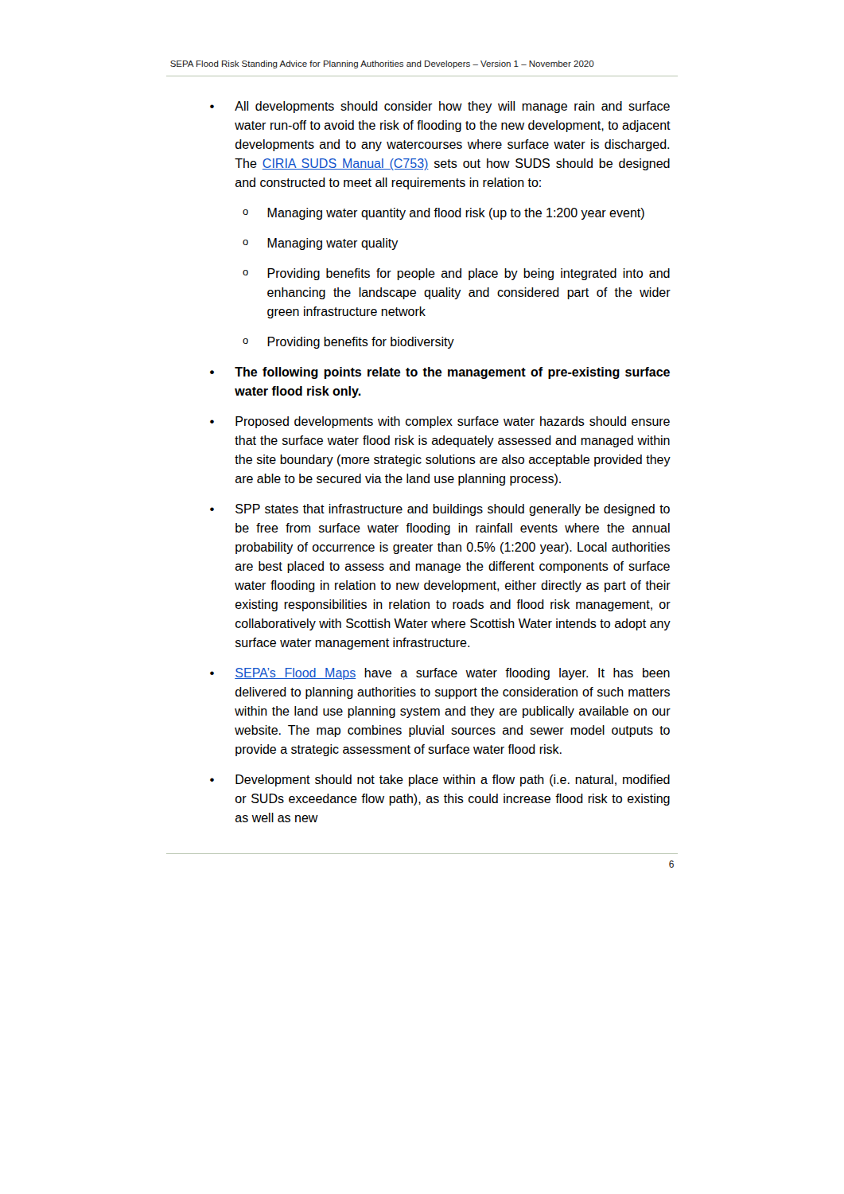SEPA Flood Risk Standing Advice for Planning Authorities and Developers – Version 1 – November 2020
All developments should consider how they will manage rain and surface water run-off to avoid the risk of flooding to the new development, to adjacent developments and to any watercourses where surface water is discharged. The CIRIA SUDS Manual (C753) sets out how SUDS should be designed and constructed to meet all requirements in relation to:
Managing water quantity and flood risk (up to the 1:200 year event)
Managing water quality
Providing benefits for people and place by being integrated into and enhancing the landscape quality and considered part of the wider green infrastructure network
Providing benefits for biodiversity
The following points relate to the management of pre-existing surface water flood risk only.
Proposed developments with complex surface water hazards should ensure that the surface water flood risk is adequately assessed and managed within the site boundary (more strategic solutions are also acceptable provided they are able to be secured via the land use planning process).
SPP states that infrastructure and buildings should generally be designed to be free from surface water flooding in rainfall events where the annual probability of occurrence is greater than 0.5% (1:200 year). Local authorities are best placed to assess and manage the different components of surface water flooding in relation to new development, either directly as part of their existing responsibilities in relation to roads and flood risk management, or collaboratively with Scottish Water where Scottish Water intends to adopt any surface water management infrastructure.
SEPA’s Flood Maps have a surface water flooding layer. It has been delivered to planning authorities to support the consideration of such matters within the land use planning system and they are publically available on our website. The map combines pluvial sources and sewer model outputs to provide a strategic assessment of surface water flood risk.
Development should not take place within a flow path (i.e. natural, modified or SUDs exceedance flow path), as this could increase flood risk to existing as well as new
6